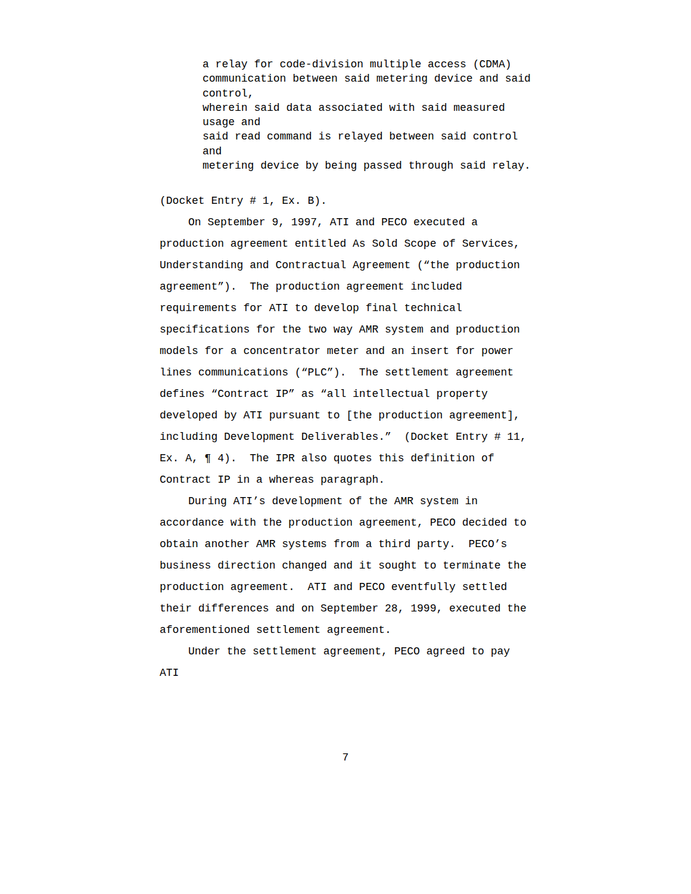a relay for code-division multiple access (CDMA)
communication between said metering device and said control,
wherein said data associated with said measured usage and
said read command is relayed between said control and
metering device by being passed through said relay.
(Docket Entry # 1, Ex. B).
On September 9, 1997, ATI and PECO executed a production agreement entitled As Sold Scope of Services, Understanding and Contractual Agreement (“the production agreement”). The production agreement included requirements for ATI to develop final technical specifications for the two way AMR system and production models for a concentrator meter and an insert for power lines communications (“PLC”). The settlement agreement defines “Contract IP” as “all intellectual property developed by ATI pursuant to [the production agreement], including Development Deliverables.” (Docket Entry # 11, Ex. A, ¶ 4). The IPR also quotes this definition of Contract IP in a whereas paragraph.
During ATI’s development of the AMR system in accordance with the production agreement, PECO decided to obtain another AMR systems from a third party. PECO’s business direction changed and it sought to terminate the production agreement. ATI and PECO eventfully settled their differences and on September 28, 1999, executed the aforementioned settlement agreement.
Under the settlement agreement, PECO agreed to pay ATI
7